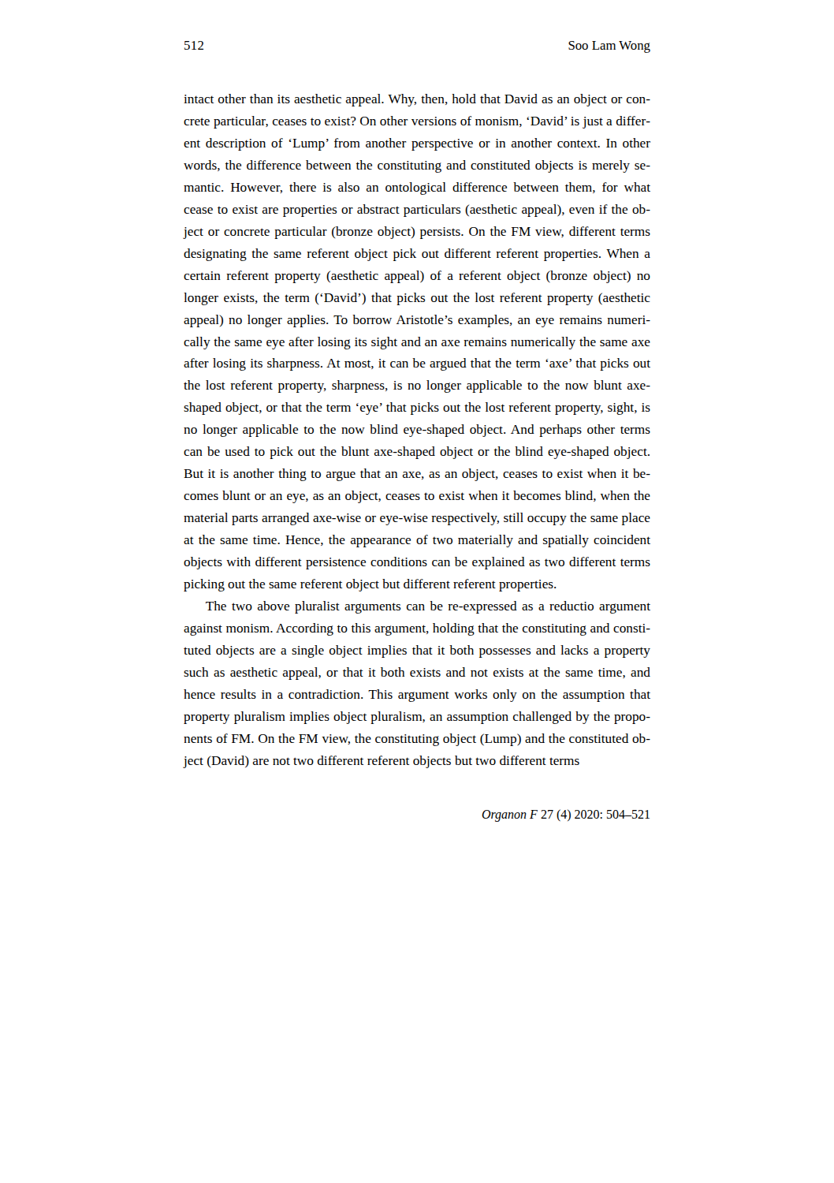512 Soo Lam Wong
intact other than its aesthetic appeal. Why, then, hold that David as an object or concrete particular, ceases to exist? On other versions of monism, ‘David’ is just a different description of ‘Lump’ from another perspective or in another context. In other words, the difference between the constituting and constituted objects is merely semantic. However, there is also an ontological difference between them, for what cease to exist are properties or abstract particulars (aesthetic appeal), even if the object or concrete particular (bronze object) persists. On the FM view, different terms designating the same referent object pick out different referent properties. When a certain referent property (aesthetic appeal) of a referent object (bronze object) no longer exists, the term (‘David’) that picks out the lost referent property (aesthetic appeal) no longer applies. To borrow Aristotle’s examples, an eye remains numerically the same eye after losing its sight and an axe remains numerically the same axe after losing its sharpness. At most, it can be argued that the term ‘axe’ that picks out the lost referent property, sharpness, is no longer applicable to the now blunt axe-shaped object, or that the term ‘eye’ that picks out the lost referent property, sight, is no longer applicable to the now blind eye-shaped object. And perhaps other terms can be used to pick out the blunt axe-shaped object or the blind eye-shaped object. But it is another thing to argue that an axe, as an object, ceases to exist when it becomes blunt or an eye, as an object, ceases to exist when it becomes blind, when the material parts arranged axe-wise or eye-wise respectively, still occupy the same place at the same time. Hence, the appearance of two materially and spatially coincident objects with different persistence conditions can be explained as two different terms picking out the same referent object but different referent properties.
The two above pluralist arguments can be re-expressed as a reductio argument against monism. According to this argument, holding that the constituting and constituted objects are a single object implies that it both possesses and lacks a property such as aesthetic appeal, or that it both exists and not exists at the same time, and hence results in a contradiction. This argument works only on the assumption that property pluralism implies object pluralism, an assumption challenged by the proponents of FM. On the FM view, the constituting object (Lump) and the constituted object (David) are not two different referent objects but two different terms
Organon F 27 (4) 2020: 504–521